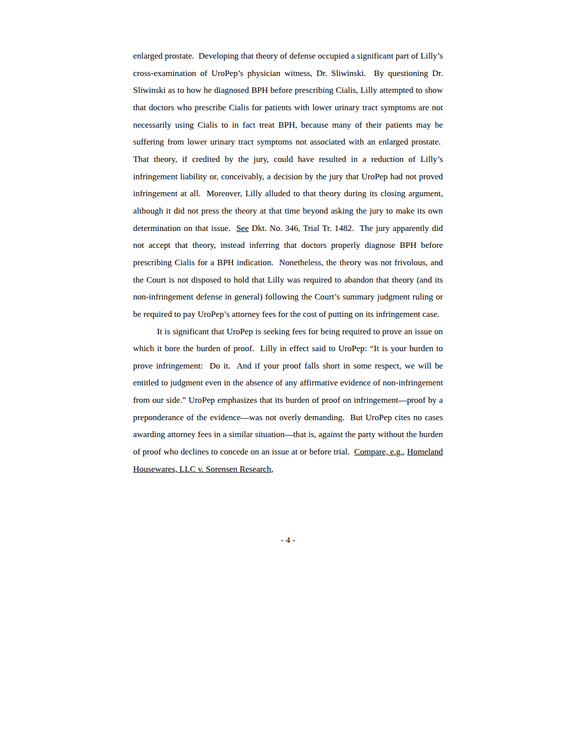enlarged prostate. Developing that theory of defense occupied a significant part of Lilly’s cross-examination of UroPep’s physician witness, Dr. Sliwinski. By questioning Dr. Sliwinski as to how he diagnosed BPH before prescribing Cialis, Lilly attempted to show that doctors who prescribe Cialis for patients with lower urinary tract symptoms are not necessarily using Cialis to in fact treat BPH, because many of their patients may be suffering from lower urinary tract symptoms not associated with an enlarged prostate. That theory, if credited by the jury, could have resulted in a reduction of Lilly’s infringement liability or, conceivably, a decision by the jury that UroPep had not proved infringement at all. Moreover, Lilly alluded to that theory during its closing argument, although it did not press the theory at that time beyond asking the jury to make its own determination on that issue. See Dkt. No. 346, Trial Tr. 1482. The jury apparently did not accept that theory, instead inferring that doctors properly diagnose BPH before prescribing Cialis for a BPH indication. Nonetheless, the theory was not frivolous, and the Court is not disposed to hold that Lilly was required to abandon that theory (and its non-infringement defense in general) following the Court’s summary judgment ruling or be required to pay UroPep’s attorney fees for the cost of putting on its infringement case.
It is significant that UroPep is seeking fees for being required to prove an issue on which it bore the burden of proof. Lilly in effect said to UroPep: “It is your burden to prove infringement: Do it. And if your proof falls short in some respect, we will be entitled to judgment even in the absence of any affirmative evidence of non-infringement from our side.” UroPep emphasizes that its burden of proof on infringement—proof by a preponderance of the evidence—was not overly demanding. But UroPep cites no cases awarding attorney fees in a similar situation—that is, against the party without the burden of proof who declines to concede on an issue at or before trial. Compare, e.g., Homeland Housewares, LLC v. Sorensen Research,
- 4 -